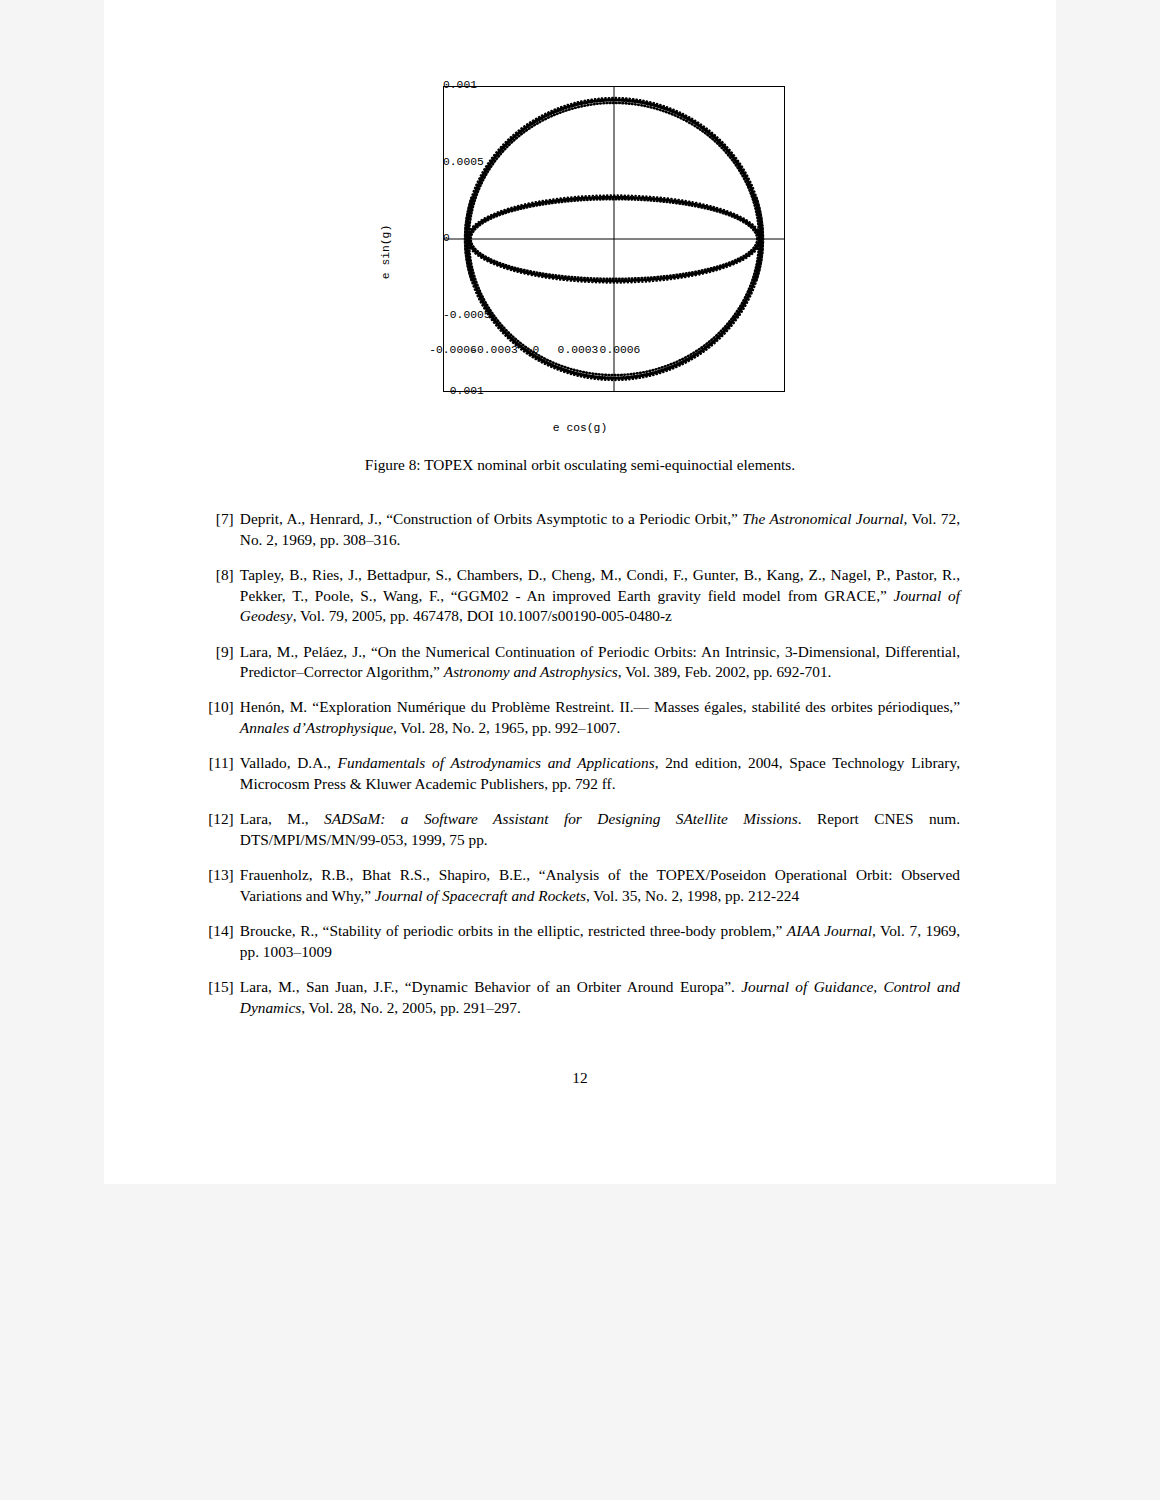e sin(g) 0.001 0.0005 0 -0.0005 -0.001
-0.0006 -0.0003 0 0.0003 0.0006 e cos(g)
Figure 8: TOPEX nominal orbit osculating semi-equinoctial elements.
[7] Deprit, A., Henrard, J., “Construction of Orbits Asymptotic to a Periodic Orbit,” The Astronomical Journal, Vol. 72, No. 2, 1969, pp. 308–316.
[8] Tapley, B., Ries, J., Bettadpur, S., Chambers, D., Cheng, M., Condi, F., Gunter, B., Kang, Z., Nagel, P., Pastor, R., Pekker, T., Poole, S., Wang, F., “GGM02 - An improved Earth gravity field model from GRACE,” Journal of Geodesy, Vol. 79, 2005, pp. 467478, DOI 10.1007/s00190-005-0480-z
[9] Lara, M., Peláez, J., “On the Numerical Continuation of Periodic Orbits: An Intrinsic, 3-Dimensional, Differential, Predictor–Corrector Algorithm,” Astronomy and Astrophysics, Vol. 389, Feb. 2002, pp. 692-701.
[10] Henón, M. “Exploration Numérique du Problème Restreint. II.— Masses égales, stabilité des orbites périodiques,” Annales d’Astrophysique, Vol. 28, No. 2, 1965, pp. 992–1007.
[11] Vallado, D.A., Fundamentals of Astrodynamics and Applications, 2nd edition, 2004, Space Technology Library, Microcosm Press & Kluwer Academic Publishers, pp. 792 ff.
[12] Lara, M., SADSaM: a Software Assistant for Designing SAtellite Missions. Report CNES num. DTS/MPI/MS/MN/99-053, 1999, 75 pp.
[13] Frauenholz, R.B., Bhat R.S., Shapiro, B.E., “Analysis of the TOPEX/Poseidon Operational Orbit: Observed Variations and Why,” Journal of Spacecraft and Rockets, Vol. 35, No. 2, 1998, pp. 212-224
[14] Broucke, R., “Stability of periodic orbits in the elliptic, restricted three-body problem,” AIAA Journal, Vol. 7, 1969, pp. 1003–1009
[15] Lara, M., San Juan, J.F., “Dynamic Behavior of an Orbiter Around Europa”. Journal of Guidance, Control and Dynamics, Vol. 28, No. 2, 2005, pp. 291–297.
12